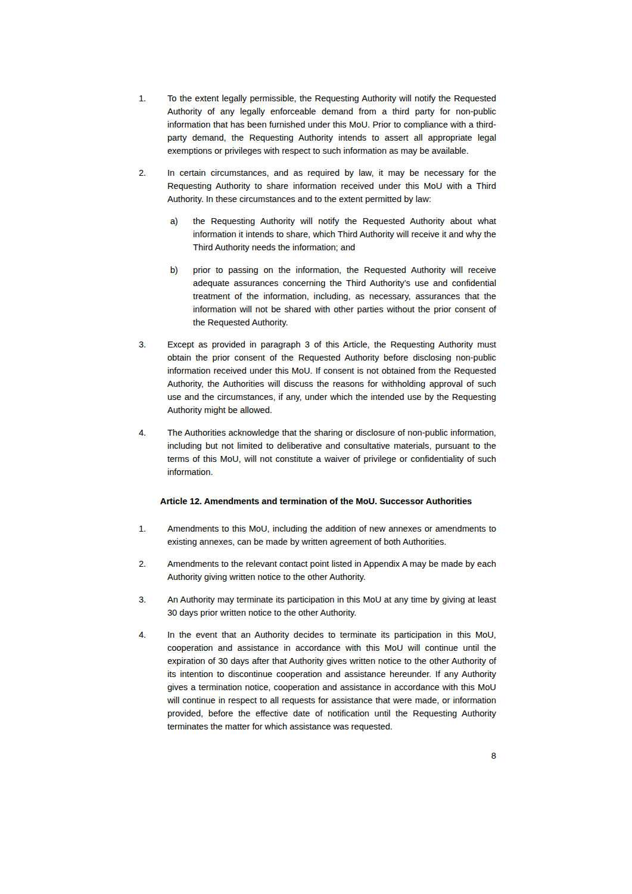To the extent legally permissible, the Requesting Authority will notify the Requested Authority of any legally enforceable demand from a third party for non-public information that has been furnished under this MoU. Prior to compliance with a third-party demand, the Requesting Authority intends to assert all appropriate legal exemptions or privileges with respect to such information as may be available.
In certain circumstances, and as required by law, it may be necessary for the Requesting Authority to share information received under this MoU with a Third Authority. In these circumstances and to the extent permitted by law:
the Requesting Authority will notify the Requested Authority about what information it intends to share, which Third Authority will receive it and why the Third Authority needs the information; and
prior to passing on the information, the Requested Authority will receive adequate assurances concerning the Third Authority’s use and confidential treatment of the information, including, as necessary, assurances that the information will not be shared with other parties without the prior consent of the Requested Authority.
Except as provided in paragraph 3 of this Article, the Requesting Authority must obtain the prior consent of the Requested Authority before disclosing non-public information received under this MoU. If consent is not obtained from the Requested Authority, the Authorities will discuss the reasons for withholding approval of such use and the circumstances, if any, under which the intended use by the Requesting Authority might be allowed.
The Authorities acknowledge that the sharing or disclosure of non-public information, including but not limited to deliberative and consultative materials, pursuant to the terms of this MoU, will not constitute a waiver of privilege or confidentiality of such information.
Article 12. Amendments and termination of the MoU. Successor Authorities
Amendments to this MoU, including the addition of new annexes or amendments to existing annexes, can be made by written agreement of both Authorities.
Amendments to the relevant contact point listed in Appendix A may be made by each Authority giving written notice to the other Authority.
An Authority may terminate its participation in this MoU at any time by giving at least 30 days prior written notice to the other Authority.
In the event that an Authority decides to terminate its participation in this MoU, cooperation and assistance in accordance with this MoU will continue until the expiration of 30 days after that Authority gives written notice to the other Authority of its intention to discontinue cooperation and assistance hereunder. If any Authority gives a termination notice, cooperation and assistance in accordance with this MoU will continue in respect to all requests for assistance that were made, or information provided, before the effective date of notification until the Requesting Authority terminates the matter for which assistance was requested.
8